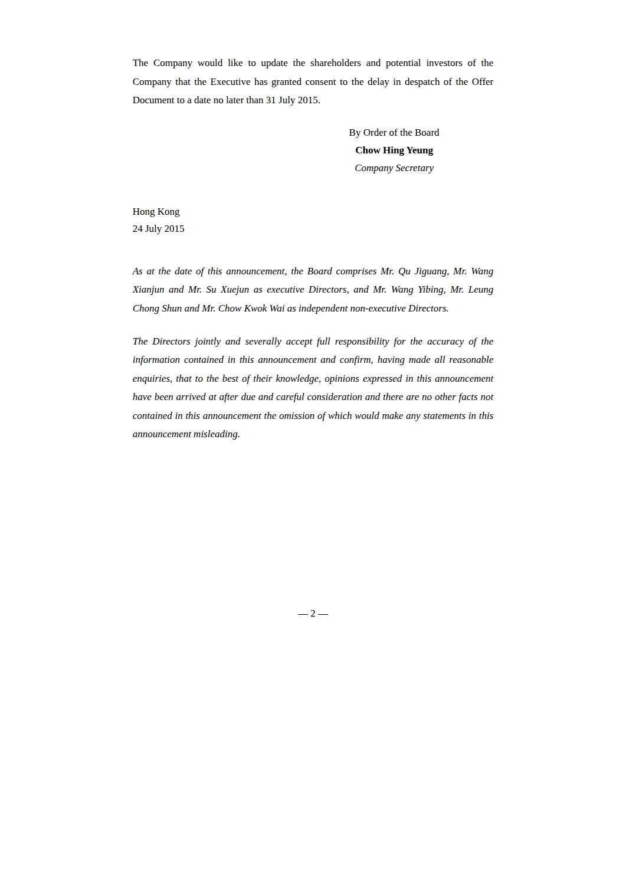The Company would like to update the shareholders and potential investors of the Company that the Executive has granted consent to the delay in despatch of the Offer Document to a date no later than 31 July 2015.
By Order of the Board Chow Hing Yeung Company Secretary
Hong Kong 24 July 2015
As at the date of this announcement, the Board comprises Mr. Qu Jiguang, Mr. Wang Xianjun and Mr. Su Xuejun as executive Directors, and Mr. Wang Yibing, Mr. Leung Chong Shun and Mr. Chow Kwok Wai as independent non-executive Directors.
The Directors jointly and severally accept full responsibility for the accuracy of the information contained in this announcement and confirm, having made all reasonable enquiries, that to the best of their knowledge, opinions expressed in this announcement have been arrived at after due and careful consideration and there are no other facts not contained in this announcement the omission of which would make any statements in this announcement misleading.
— 2 —